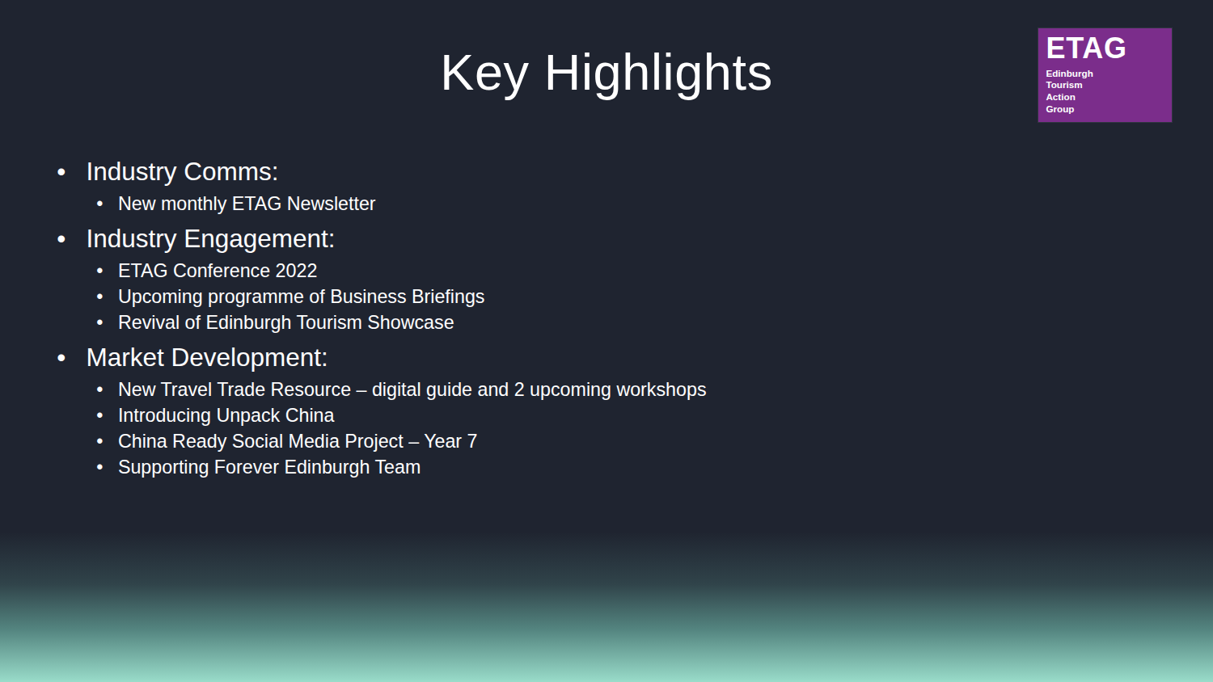ETAG Edinburgh Tourism Action Group
Key Highlights
Industry Comms:
New monthly ETAG Newsletter
Industry Engagement:
ETAG Conference 2022
Upcoming programme of Business Briefings
Revival of Edinburgh Tourism Showcase
Market Development:
New Travel Trade Resource – digital guide and 2 upcoming workshops
Introducing Unpack China
China Ready Social Media Project – Year 7
Supporting Forever Edinburgh Team